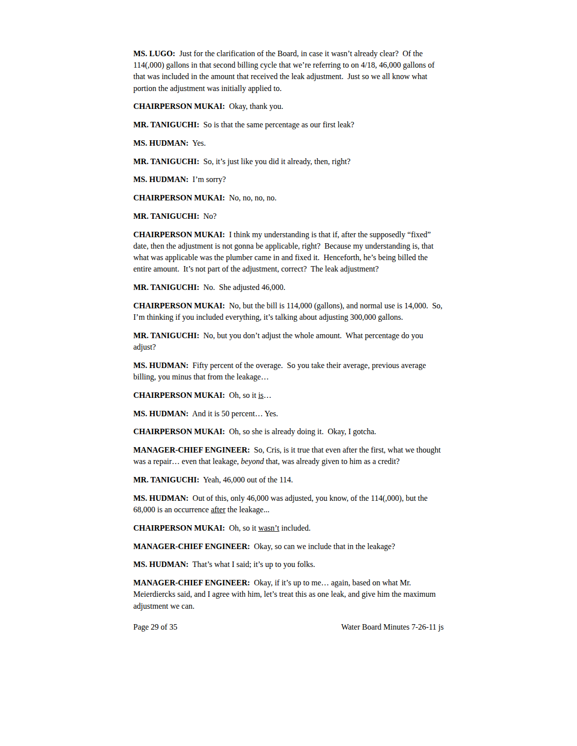MS. LUGO: Just for the clarification of the Board, in case it wasn’t already clear? Of the 114(,000) gallons in that second billing cycle that we’re referring to on 4/18, 46,000 gallons of that was included in the amount that received the leak adjustment. Just so we all know what portion the adjustment was initially applied to.
CHAIRPERSON MUKAI: Okay, thank you.
MR. TANIGUCHI: So is that the same percentage as our first leak?
MS. HUDMAN: Yes.
MR. TANIGUCHI: So, it’s just like you did it already, then, right?
MS. HUDMAN: I’m sorry?
CHAIRPERSON MUKAI: No, no, no, no.
MR. TANIGUCHI: No?
CHAIRPERSON MUKAI: I think my understanding is that if, after the supposedly “fixed” date, then the adjustment is not gonna be applicable, right? Because my understanding is, that what was applicable was the plumber came in and fixed it. Henceforth, he’s being billed the entire amount. It’s not part of the adjustment, correct? The leak adjustment?
MR. TANIGUCHI: No. She adjusted 46,000.
CHAIRPERSON MUKAI: No, but the bill is 114,000 (gallons), and normal use is 14,000. So, I’m thinking if you included everything, it’s talking about adjusting 300,000 gallons.
MR. TANIGUCHI: No, but you don’t adjust the whole amount. What percentage do you adjust?
MS. HUDMAN: Fifty percent of the overage. So you take their average, previous average billing, you minus that from the leakage…
CHAIRPERSON MUKAI: Oh, so it is…
MS. HUDMAN: And it is 50 percent… Yes.
CHAIRPERSON MUKAI: Oh, so she is already doing it. Okay, I gotcha.
MANAGER-CHIEF ENGINEER: So, Cris, is it true that even after the first, what we thought was a repair… even that leakage, beyond that, was already given to him as a credit?
MR. TANIGUCHI: Yeah, 46,000 out of the 114.
MS. HUDMAN: Out of this, only 46,000 was adjusted, you know, of the 114(,000), but the 68,000 is an occurrence after the leakage...
CHAIRPERSON MUKAI: Oh, so it wasn’t included.
MANAGER-CHIEF ENGINEER: Okay, so can we include that in the leakage?
MS. HUDMAN: That’s what I said; it’s up to you folks.
MANAGER-CHIEF ENGINEER: Okay, if it’s up to me… again, based on what Mr. Meierdiercks said, and I agree with him, let’s treat this as one leak, and give him the maximum adjustment we can.
Page 29 of 35 Water Board Minutes 7-26-11 js